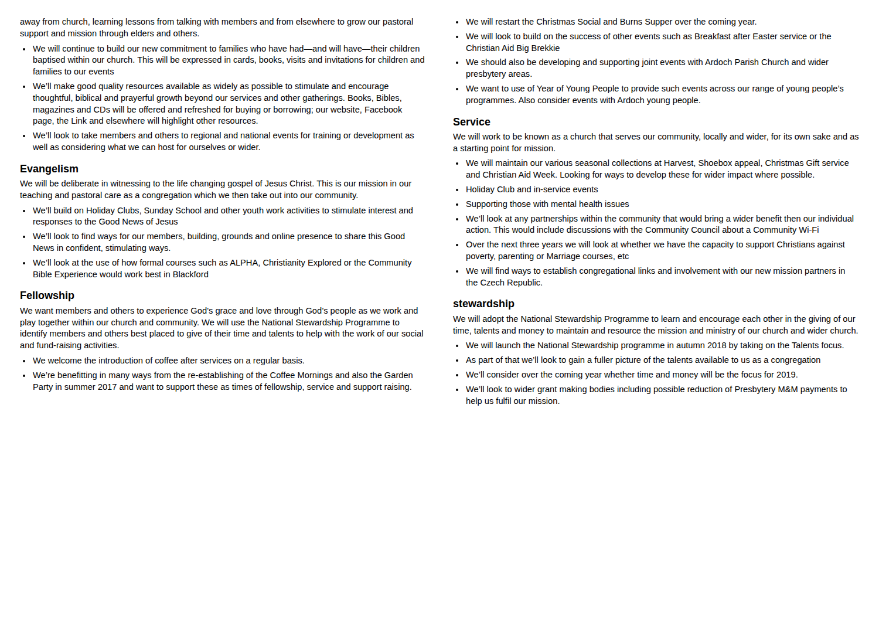away from church, learning lessons from talking with members and from elsewhere to grow our pastoral support and mission through elders and others.
We will continue to build our new commitment to families who have had—and will have—their children baptised within our church. This will be expressed in cards, books, visits and invitations for children and families to our events
We’ll make good quality resources available as widely as possible to stimulate and encourage thoughtful, biblical and prayerful growth beyond our services and other gatherings. Books, Bibles, magazines and CDs will be offered and refreshed for buying or borrowing; our website, Facebook page, the Link and elsewhere will highlight other resources.
We’ll look to take members and others to regional and national events for training or development as well as considering what we can host for ourselves or wider.
Evangelism
We will be deliberate in witnessing to the life changing gospel of Jesus Christ. This is our mission in our teaching and pastoral care as a congregation which we then take out into our community.
We’ll build on Holiday Clubs, Sunday School and other youth work activities to stimulate interest and responses to the Good News of Jesus
We’ll look to find ways for our members, building, grounds and online presence to share this Good News in confident, stimulating ways.
We’ll look at the use of how formal courses such as ALPHA, Christianity Explored or the Community Bible Experience would work best in Blackford
Fellowship
We want members and others to experience God’s grace and love through God’s people as we work and play together within our church and community. We will use the National Stewardship Programme to identify members and others best placed to give of their time and talents to help with the work of our social and fund-raising activities.
We welcome the introduction of coffee after services on a regular basis.
We’re benefitting in many ways from the re-establishing of the Coffee Mornings and also the Garden Party in summer 2017 and want to support these as times of fellowship, service and support raising.
We will restart the Christmas Social and Burns Supper over the coming year.
We will look to build on the success of other events such as Breakfast after Easter service or the Christian Aid Big Brekkie
We should also be developing and supporting joint events with Ardoch Parish Church and wider presbytery areas.
We want to use of Year of Young People to provide such events across our range of young people’s programmes. Also consider events with Ardoch young people.
Service
We will work to be known as a church that serves our community, locally and wider, for its own sake and as a starting point for mission.
We will maintain our various seasonal collections at Harvest, Shoebox appeal, Christmas Gift service and Christian Aid Week. Looking for ways to develop these for wider impact where possible.
Holiday Club and in-service events
Supporting those with mental health issues
We’ll look at any partnerships within the community that would bring a wider benefit then our individual action. This would include discussions with the Community Council about a Community Wi-Fi
Over the next three years we will look at whether we have the capacity to support Christians against poverty, parenting or Marriage courses, etc
We will find ways to establish congregational links and involvement with our new mission partners in the Czech Republic.
stewardship
We will adopt the National Stewardship Programme to learn and encourage each other in the giving of our time, talents and money to maintain and resource the mission and ministry of our church and wider church.
We will launch the National Stewardship programme in autumn 2018 by taking on the Talents focus.
As part of that we’ll look to gain a fuller picture of the talents available to us as a congregation
We’ll consider over the coming year whether time and money will be the focus for 2019.
We’ll look to wider grant making bodies including possible reduction of Presbytery M&M payments to help us fulfil our mission.